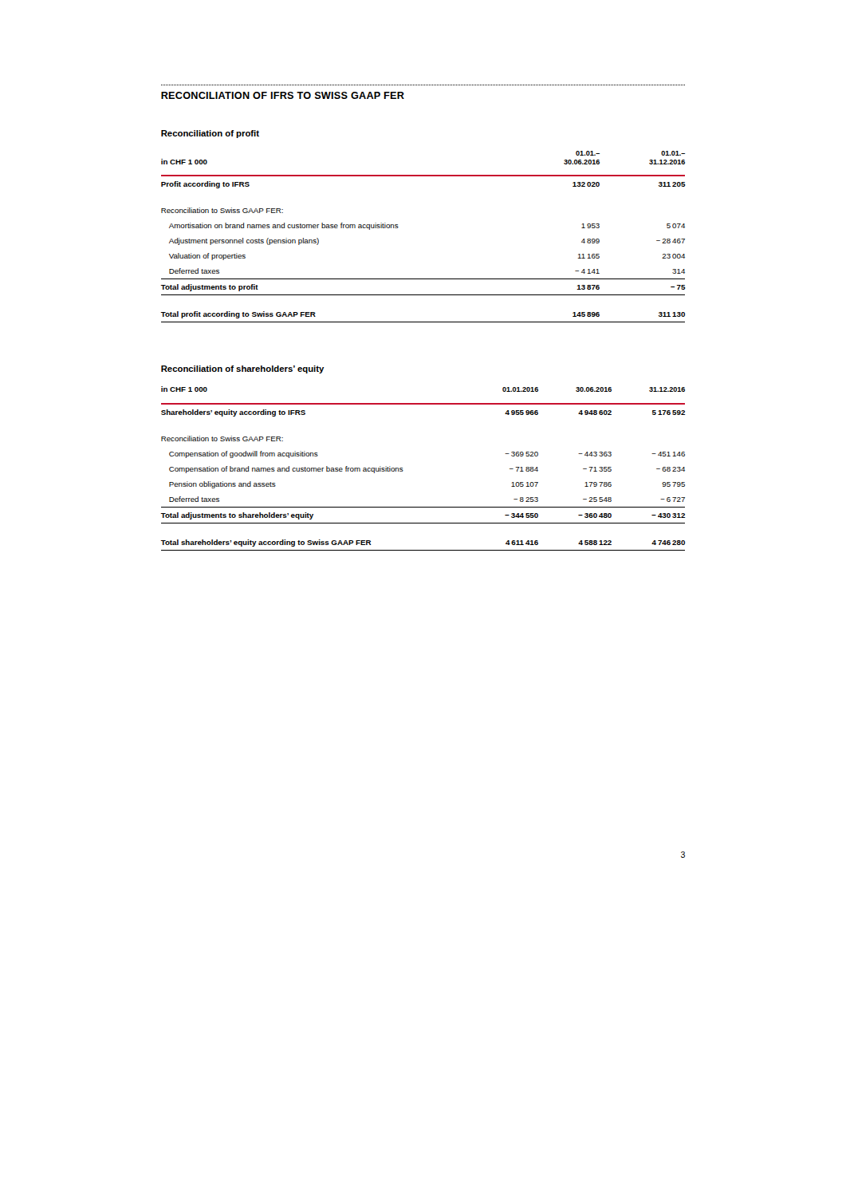Reconciliation of IFRS to Swiss GAAP FER
Reconciliation of profit
| in CHF 1 000 | 01.01.– 30.06.2016 | 01.01.– 31.12.2016 |
| --- | --- | --- |
| Profit according to IFRS | 132 020 | 311 205 |
| Reconciliation to Swiss GAAP FER: | | |
| Amortisation on brand names and customer base from acquisitions | 1 953 | 5 074 |
| Adjustment personnel costs (pension plans) | 4 899 | − 28 467 |
| Valuation of properties | 11 165 | 23 004 |
| Deferred taxes | − 4 141 | 314 |
| Total adjustments to profit | 13 876 | − 75 |
| Total profit according to Swiss GAAP FER | 145 896 | 311 130 |
Reconciliation of shareholders’ equity
| in CHF 1 000 | 01.01.2016 | 30.06.2016 | 31.12.2016 |
| --- | --- | --- | --- |
| Shareholders’ equity according to IFRS | 4 955 966 | 4 948 602 | 5 176 592 |
| Reconciliation to Swiss GAAP FER: | | | |
| Compensation of goodwill from acquisitions | − 369 520 | − 443 363 | − 451 146 |
| Compensation of brand names and customer base from acquisitions | − 71 884 | − 71 355 | − 68 234 |
| Pension obligations and assets | 105 107 | 179 786 | 95 795 |
| Deferred taxes | − 8 253 | − 25 548 | − 6 727 |
| Total adjustments to shareholders’ equity | − 344 550 | − 360 480 | − 430 312 |
| Total shareholders’ equity according to Swiss GAAP FER | 4 611 416 | 4 588 122 | 4 746 280 |
3